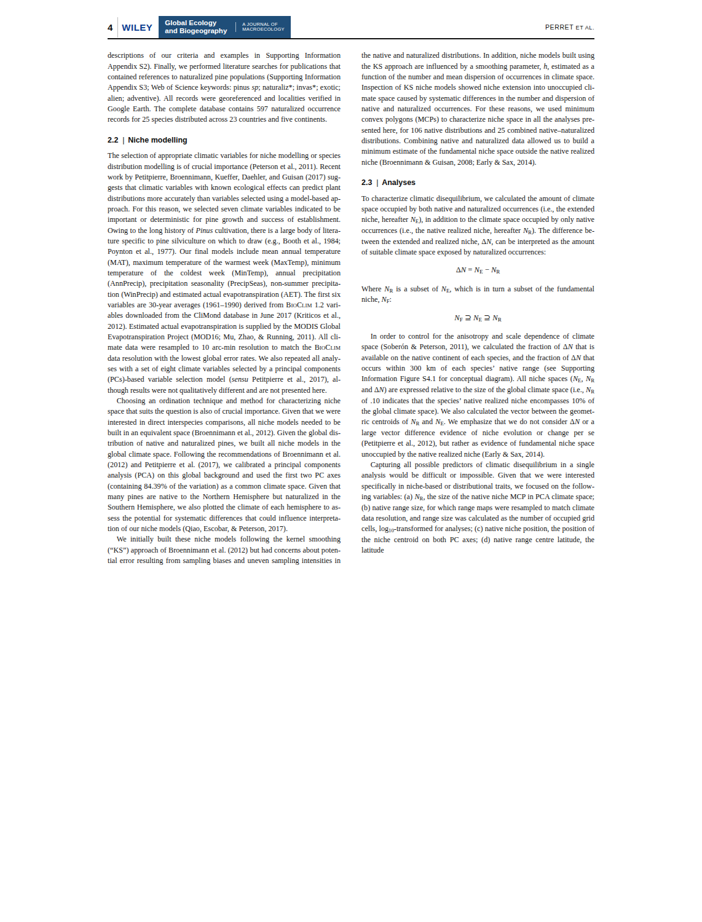4
WILEY
Global Ecology
and Biogeography
A Journal of
Macroecology
PERRET ET AL.
descriptions of our criteria and examples in Supporting Information Appendix S2). Finally, we performed literature searches for publications that contained references to naturalized pine populations (Supporting Information Appendix S3; Web of Science keywords: pinus sp; naturaliz*; invas*; exotic; alien; adventive). All records were georeferenced and localities verified in Google Earth. The complete database contains 597 naturalized occurrence records for 25 species distributed across 23 countries and five continents.
2.2|Niche modelling
The selection of appropriate climatic variables for niche modelling or species distribution modelling is of crucial importance (Peterson et al., 2011). Recent work by Petitpierre, Broennimann, Kueffer, Daehler, and Guisan (2017) suggests that climatic variables with known ecological effects can predict plant distributions more accurately than variables selected using a model-based approach. For this reason, we selected seven climate variables indicated to be important or deterministic for pine growth and success of establishment. Owing to the long history of Pinus cultivation, there is a large body of literature specific to pine silviculture on which to draw (e.g., Booth et al., 1984; Poynton et al., 1977). Our final models include mean annual temperature (MAT), maximum temperature of the warmest week (MaxTemp), minimum temperature of the coldest week (MinTemp), annual precipitation (AnnPrecip), precipitation seasonality (PrecipSeas), non-summer precipitation (WinPrecip) and estimated actual evapotranspiration (AET). The first six variables are 30-year averages (1961–1990) derived from BioClim 1.2 variables downloaded from the CliMond database in June 2017 (Kriticos et al., 2012). Estimated actual evapotranspiration is supplied by the MODIS Global Evapotranspiration Project (MOD16; Mu, Zhao, & Running, 2011). All climate data were resampled to 10 arc-min resolution to match the BioClim data resolution with the lowest global error rates. We also repeated all analyses with a set of eight climate variables selected by a principal components (PCs)-based variable selection model (sensu Petitpierre et al., 2017), although results were not qualitatively different and are not presented here.
Choosing an ordination technique and method for characterizing niche space that suits the question is also of crucial importance. Given that we were interested in direct interspecies comparisons, all niche models needed to be built in an equivalent space (Broennimann et al., 2012). Given the global distribution of native and naturalized pines, we built all niche models in the global climate space. Following the recommendations of Broennimann et al. (2012) and Petitpierre et al. (2017), we calibrated a principal components analysis (PCA) on this global background and used the first two PC axes (containing 84.39% of the variation) as a common climate space. Given that many pines are native to the Northern Hemisphere but naturalized in the Southern Hemisphere, we also plotted the climate of each hemisphere to assess the potential for systematic differences that could influence interpretation of our niche models (Qiao, Escobar, & Peterson, 2017).
We initially built these niche models following the kernel smoothing (“KS”) approach of Broennimann et al. (2012) but had concerns about potential error resulting from sampling biases and uneven sampling intensities in the native and naturalized distributions. In addition, niche models built using the KS approach are influenced by a smoothing parameter, h, estimated as a function of the number and mean dispersion of occurrences in climate space. Inspection of KS niche models showed niche extension into unoccupied climate space caused by systematic differences in the number and dispersion of native and naturalized occurrences. For these reasons, we used minimum convex polygons (MCPs) to characterize niche space in all the analyses presented here, for 106 native distributions and 25 combined native–naturalized distributions. Combining native and naturalized data allowed us to build a minimum estimate of the fundamental niche space outside the native realized niche (Broennimann & Guisan, 2008; Early & Sax, 2014).
2.3|Analyses
To characterize climatic disequilibrium, we calculated the amount of climate space occupied by both native and naturalized occurrences (i.e., the extended niche, hereafter NE), in addition to the climate space occupied by only native occurrences (i.e., the native realized niche, hereafter NR). The difference between the extended and realized niche, ΔN, can be interpreted as the amount of suitable climate space exposed by naturalized occurrences:
ΔN = NE − NR
Where NR is a subset of NE, which is in turn a subset of the fundamental niche, NF:
NF ⊇ NE ⊇ NR
In order to control for the anisotropy and scale dependence of climate space (Soberón & Peterson, 2011), we calculated the fraction of ΔN that is available on the native continent of each species, and the fraction of ΔN that occurs within 300 km of each species’ native range (see Supporting Information Figure S4.1 for conceptual diagram). All niche spaces (NE, NR and ΔN) are expressed relative to the size of the global climate space (i.e., NR of .10 indicates that the species’ native realized niche encompasses 10% of the global climate space). We also calculated the vector between the geometric centroids of NR and NE. We emphasize that we do not consider ΔN or a large vector difference evidence of niche evolution or change per se (Petitpierre et al., 2012), but rather as evidence of fundamental niche space unoccupied by the native realized niche (Early & Sax, 2014).
Capturing all possible predictors of climatic disequilibrium in a single analysis would be difficult or impossible. Given that we were interested specifically in niche-based or distributional traits, we focused on the following variables: (a) NR, the size of the native niche MCP in PCA climate space; (b) native range size, for which range maps were resampled to match climate data resolution, and range size was calculated as the number of occupied grid cells, log10-transformed for analyses; (c) native niche position, the position of the niche centroid on both PC axes; (d) native range centre latitude, the latitude